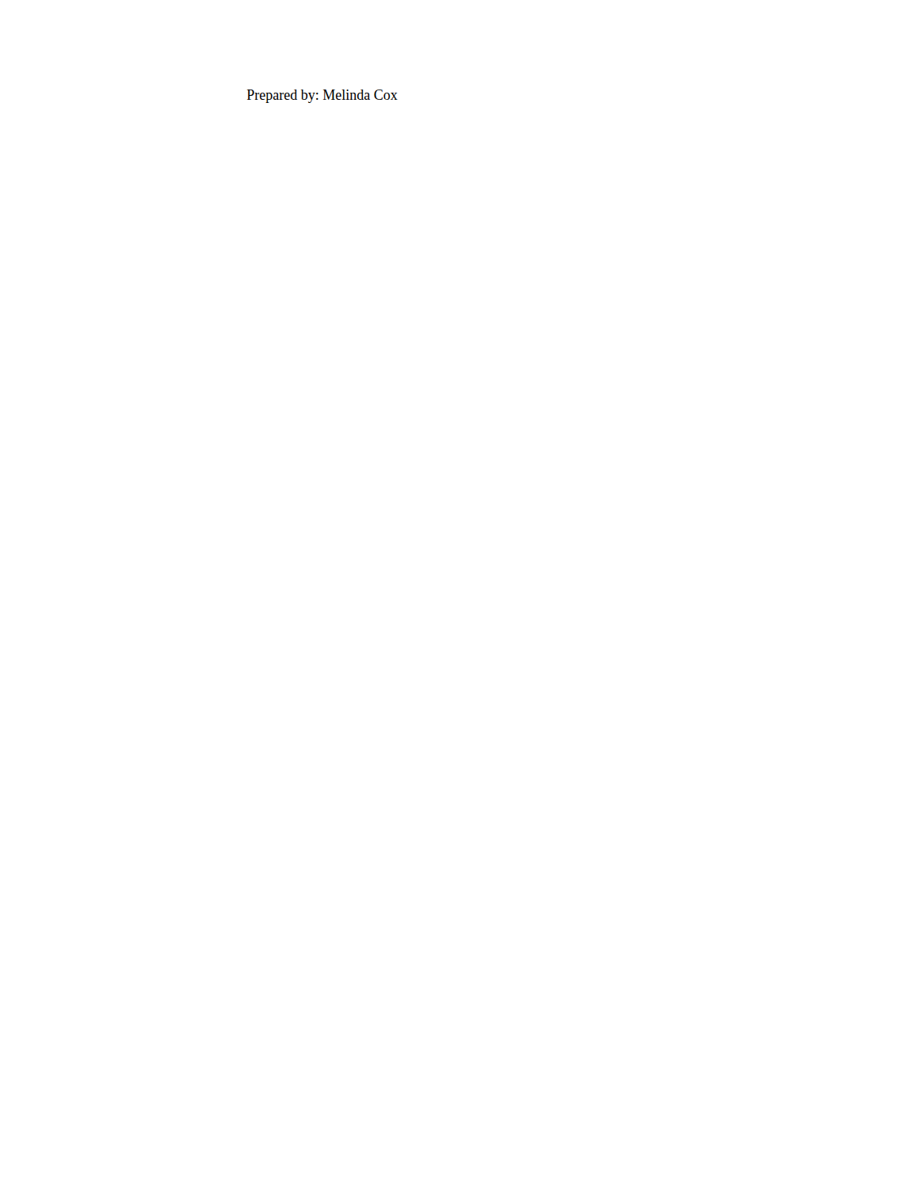Prepared by: Melinda Cox